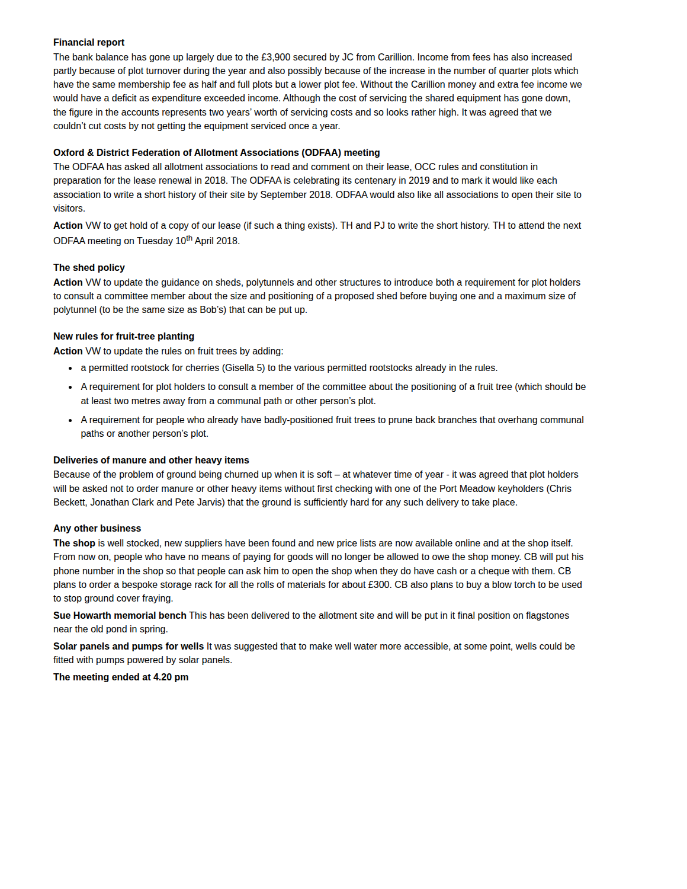Financial report
The bank balance has gone up largely due to the £3,900 secured by JC from Carillion. Income from fees has also increased partly because of plot turnover during the year and also possibly because of the increase in the number of quarter plots which have the same membership fee as half and full plots but a lower plot fee. Without the Carillion money and extra fee income we would have a deficit as expenditure exceeded income. Although the cost of servicing the shared equipment has gone down, the figure in the accounts represents two years’ worth of servicing costs and so looks rather high. It was agreed that we couldn’t cut costs by not getting the equipment serviced once a year.
Oxford & District Federation of Allotment Associations (ODFAA) meeting
The ODFAA has asked all allotment associations to read and comment on their lease, OCC rules and constitution in preparation for the lease renewal in 2018. The ODFAA is celebrating its centenary in 2019 and to mark it would like each association to write a short history of their site by September 2018. ODFAA would also like all associations to open their site to visitors.
Action VW to get hold of a copy of our lease (if such a thing exists). TH and PJ to write the short history. TH to attend the next ODFAA meeting on Tuesday 10th April 2018.
The shed policy
Action VW to update the guidance on sheds, polytunnels and other structures to introduce both a requirement for plot holders to consult a committee member about the size and positioning of a proposed shed before buying one and a maximum size of polytunnel (to be the same size as Bob’s) that can be put up.
New rules for fruit-tree planting
Action VW to update the rules on fruit trees by adding:
a permitted rootstock for cherries (Gisella 5) to the various permitted rootstocks already in the rules.
A requirement for plot holders to consult a member of the committee about the positioning of a fruit tree (which should be at least two metres away from a communal path or other person’s plot.
A requirement for people who already have badly-positioned fruit trees to prune back branches that overhang communal paths or another person’s plot.
Deliveries of manure and other heavy items
Because of the problem of ground being churned up when it is soft – at whatever time of year - it was agreed that plot holders will be asked not to order manure or other heavy items without first checking with one of the Port Meadow keyholders (Chris Beckett, Jonathan Clark and Pete Jarvis) that the ground is sufficiently hard for any such delivery to take place.
Any other business
The shop is well stocked, new suppliers have been found and new price lists are now available online and at the shop itself. From now on, people who have no means of paying for goods will no longer be allowed to owe the shop money. CB will put his phone number in the shop so that people can ask him to open the shop when they do have cash or a cheque with them. CB plans to order a bespoke storage rack for all the rolls of materials for about £300. CB also plans to buy a blow torch to be used to stop ground cover fraying.
Sue Howarth memorial bench This has been delivered to the allotment site and will be put in it final position on flagstones near the old pond in spring.
Solar panels and pumps for wells It was suggested that to make well water more accessible, at some point, wells could be fitted with pumps powered by solar panels.
The meeting ended at 4.20 pm